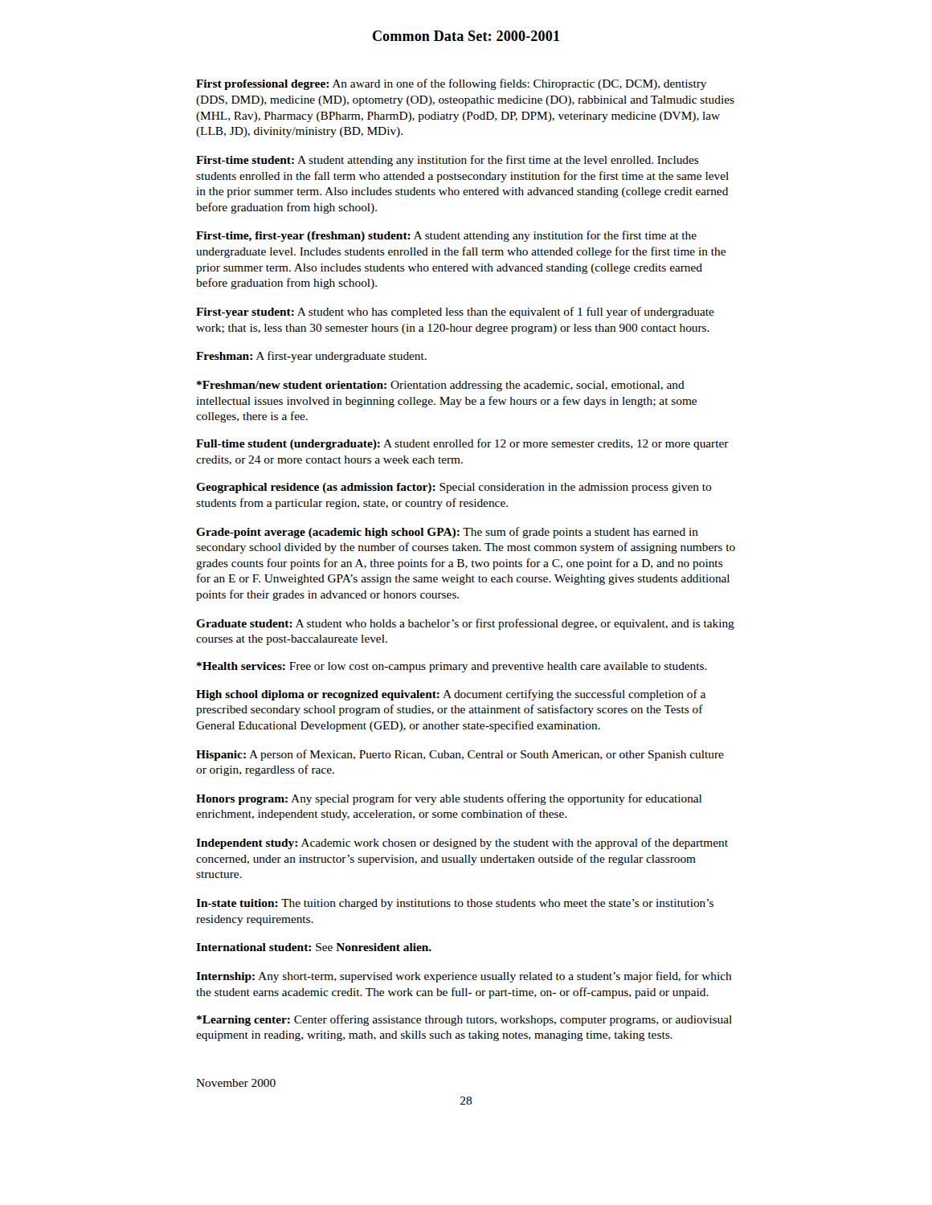Common Data Set: 2000-2001
First professional degree: An award in one of the following fields: Chiropractic (DC, DCM), dentistry (DDS, DMD), medicine (MD), optometry (OD), osteopathic medicine (DO), rabbinical and Talmudic studies (MHL, Rav), Pharmacy (BPharm, PharmD), podiatry (PodD, DP, DPM), veterinary medicine (DVM), law (LLB, JD), divinity/ministry (BD, MDiv).
First-time student: A student attending any institution for the first time at the level enrolled. Includes students enrolled in the fall term who attended a postsecondary institution for the first time at the same level in the prior summer term. Also includes students who entered with advanced standing (college credit earned before graduation from high school).
First-time, first-year (freshman) student: A student attending any institution for the first time at the undergraduate level. Includes students enrolled in the fall term who attended college for the first time in the prior summer term. Also includes students who entered with advanced standing (college credits earned before graduation from high school).
First-year student: A student who has completed less than the equivalent of 1 full year of undergraduate work; that is, less than 30 semester hours (in a 120-hour degree program) or less than 900 contact hours.
Freshman: A first-year undergraduate student.
*Freshman/new student orientation: Orientation addressing the academic, social, emotional, and intellectual issues involved in beginning college. May be a few hours or a few days in length; at some colleges, there is a fee.
Full-time student (undergraduate): A student enrolled for 12 or more semester credits, 12 or more quarter credits, or 24 or more contact hours a week each term.
Geographical residence (as admission factor): Special consideration in the admission process given to students from a particular region, state, or country of residence.
Grade-point average (academic high school GPA): The sum of grade points a student has earned in secondary school divided by the number of courses taken. The most common system of assigning numbers to grades counts four points for an A, three points for a B, two points for a C, one point for a D, and no points for an E or F. Unweighted GPA’s assign the same weight to each course. Weighting gives students additional points for their grades in advanced or honors courses.
Graduate student: A student who holds a bachelor’s or first professional degree, or equivalent, and is taking courses at the post-baccalaureate level.
*Health services: Free or low cost on-campus primary and preventive health care available to students.
High school diploma or recognized equivalent: A document certifying the successful completion of a prescribed secondary school program of studies, or the attainment of satisfactory scores on the Tests of General Educational Development (GED), or another state-specified examination.
Hispanic: A person of Mexican, Puerto Rican, Cuban, Central or South American, or other Spanish culture or origin, regardless of race.
Honors program: Any special program for very able students offering the opportunity for educational enrichment, independent study, acceleration, or some combination of these.
Independent study: Academic work chosen or designed by the student with the approval of the department concerned, under an instructor’s supervision, and usually undertaken outside of the regular classroom structure.
In-state tuition: The tuition charged by institutions to those students who meet the state’s or institution’s residency requirements.
International student: See Nonresident alien.
Internship: Any short-term, supervised work experience usually related to a student’s major field, for which the student earns academic credit. The work can be full- or part-time, on- or off-campus, paid or unpaid.
*Learning center: Center offering assistance through tutors, workshops, computer programs, or audiovisual equipment in reading, writing, math, and skills such as taking notes, managing time, taking tests.
November 2000
28